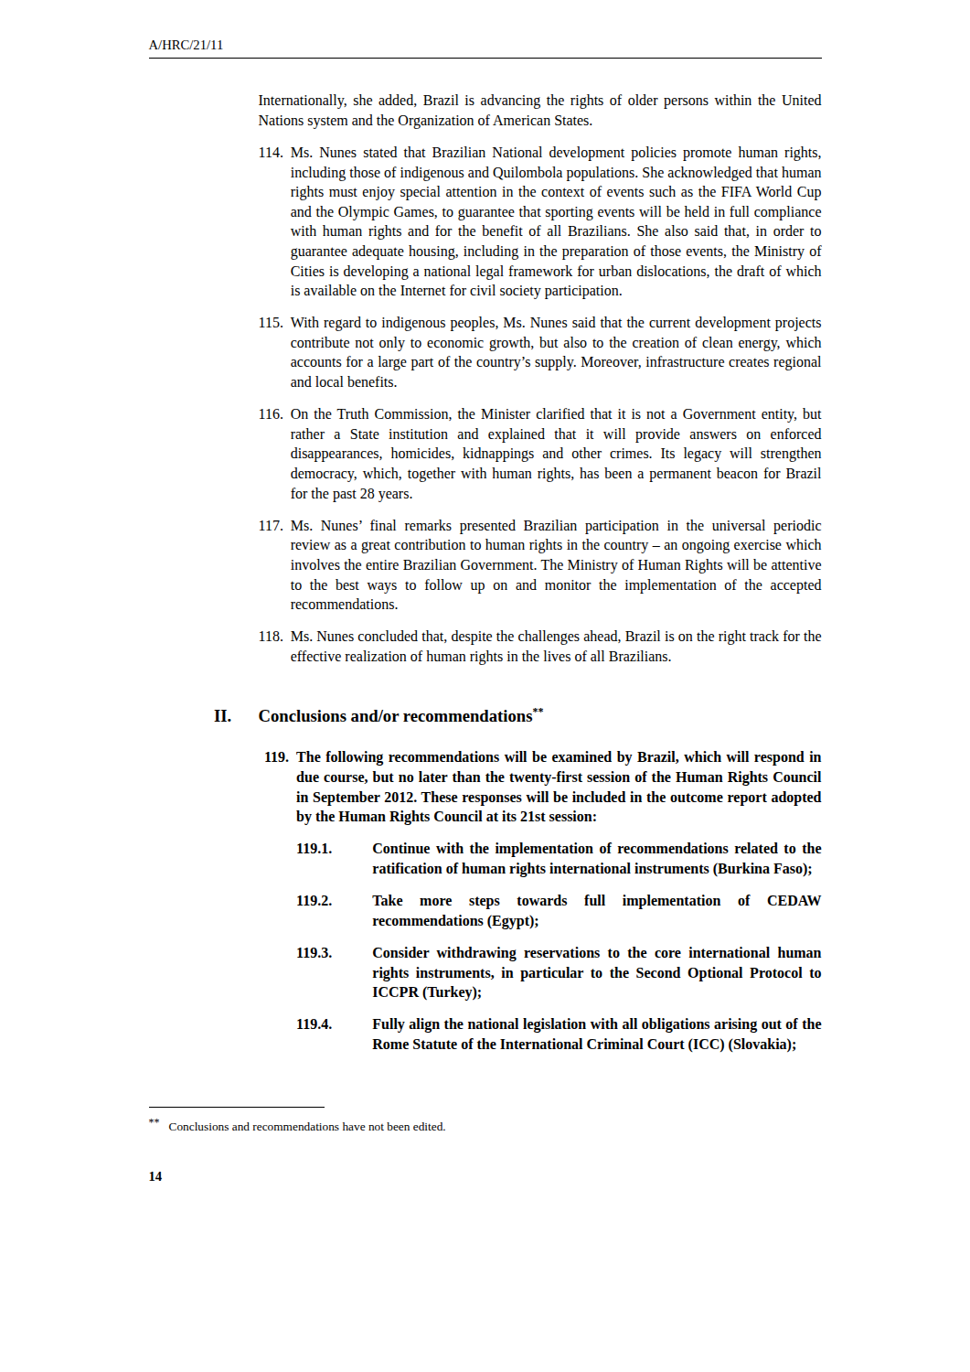A/HRC/21/11
Internationally, she added, Brazil is advancing the rights of older persons within the United Nations system and the Organization of American States.
114. Ms. Nunes stated that Brazilian National development policies promote human rights, including those of indigenous and Quilombola populations. She acknowledged that human rights must enjoy special attention in the context of events such as the FIFA World Cup and the Olympic Games, to guarantee that sporting events will be held in full compliance with human rights and for the benefit of all Brazilians. She also said that, in order to guarantee adequate housing, including in the preparation of those events, the Ministry of Cities is developing a national legal framework for urban dislocations, the draft of which is available on the Internet for civil society participation.
115. With regard to indigenous peoples, Ms. Nunes said that the current development projects contribute not only to economic growth, but also to the creation of clean energy, which accounts for a large part of the country’s supply. Moreover, infrastructure creates regional and local benefits.
116. On the Truth Commission, the Minister clarified that it is not a Government entity, but rather a State institution and explained that it will provide answers on enforced disappearances, homicides, kidnappings and other crimes. Its legacy will strengthen democracy, which, together with human rights, has been a permanent beacon for Brazil for the past 28 years.
117. Ms. Nunes’ final remarks presented Brazilian participation in the universal periodic review as a great contribution to human rights in the country – an ongoing exercise which involves the entire Brazilian Government. The Ministry of Human Rights will be attentive to the best ways to follow up on and monitor the implementation of the accepted recommendations.
118. Ms. Nunes concluded that, despite the challenges ahead, Brazil is on the right track for the effective realization of human rights in the lives of all Brazilians.
II. Conclusions and/or recommendations**
119. The following recommendations will be examined by Brazil, which will respond in due course, but no later than the twenty-first session of the Human Rights Council in September 2012. These responses will be included in the outcome report adopted by the Human Rights Council at its 21st session:
119.1. Continue with the implementation of recommendations related to the ratification of human rights international instruments (Burkina Faso);
119.2. Take more steps towards full implementation of CEDAW recommendations (Egypt);
119.3. Consider withdrawing reservations to the core international human rights instruments, in particular to the Second Optional Protocol to ICCPR (Turkey);
119.4. Fully align the national legislation with all obligations arising out of the Rome Statute of the International Criminal Court (ICC) (Slovakia);
** Conclusions and recommendations have not been edited.
14